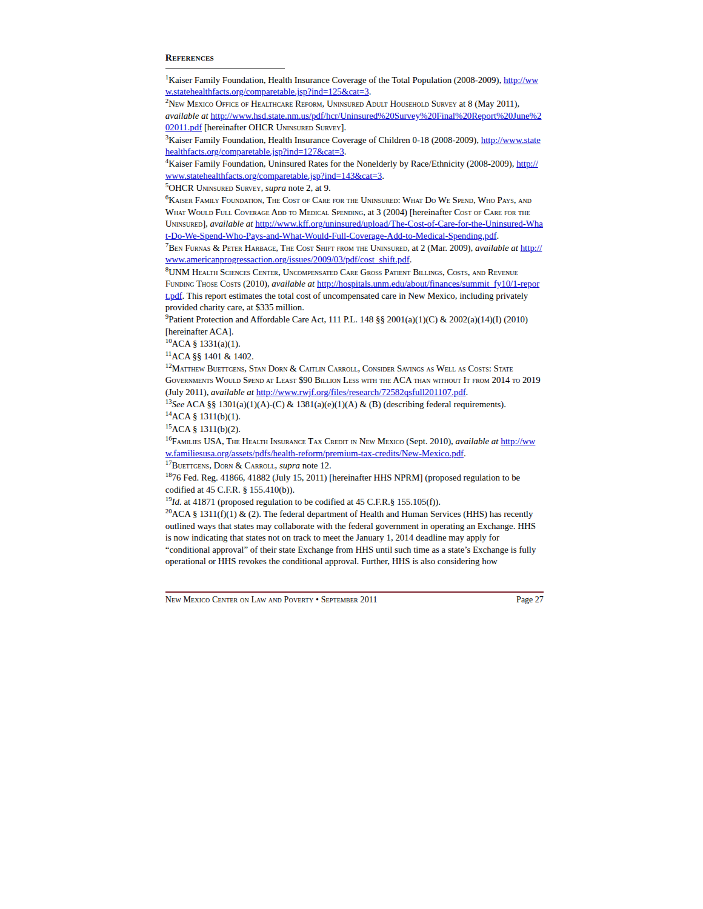References
1Kaiser Family Foundation, Health Insurance Coverage of the Total Population (2008-2009), http://www.statehealthfacts.org/comparetable.jsp?ind=125&cat=3.
2New Mexico Office of Healthcare Reform, Uninsured Adult Household Survey at 8 (May 2011), available at http://www.hsd.state.nm.us/pdf/hcr/Uninsured%20Survey%20Final%20Report%20June%202011.pdf [hereinafter OHCR Uninsured Survey].
3Kaiser Family Foundation, Health Insurance Coverage of Children 0-18 (2008-2009), http://www.statehealthfacts.org/comparetable.jsp?ind=127&cat=3.
4Kaiser Family Foundation, Uninsured Rates for the Nonelderly by Race/Ethnicity (2008-2009), http://www.statehealthfacts.org/comparetable.jsp?ind=143&cat=3.
5OHCR Uninsured Survey, supra note 2, at 9.
6Kaiser Family Foundation, The Cost of Care for the Uninsured: What Do We Spend, Who Pays, and What Would Full Coverage Add to Medical Spending, at 3 (2004) [hereinafter Cost of Care for the Uninsured], available at http://www.kff.org/uninsured/upload/The-Cost-of-Care-for-the-Uninsured-What-Do-We-Spend-Who-Pays-and-What-Would-Full-Coverage-Add-to-Medical-Spending.pdf.
7Ben Furnas & Peter Harbage, The Cost Shift from the Uninsured, at 2 (Mar. 2009), available at http://www.americanprogressaction.org/issues/2009/03/pdf/cost_shift.pdf.
8UNM Health Sciences Center, Uncompensated Care Gross Patient Billings, Costs, and Revenue Funding Those Costs (2010), available at http://hospitals.unm.edu/about/finances/summit_fy10/1-report.pdf. This report estimates the total cost of uncompensated care in New Mexico, including privately provided charity care, at $335 million.
9Patient Protection and Affordable Care Act, 111 P.L. 148 §§ 2001(a)(1)(C) & 2002(a)(14)(I) (2010) [hereinafter ACA].
10ACA § 1331(a)(1).
11ACA §§ 1401 & 1402.
12Matthew Buettgens, Stan Dorn & Caitlin Carroll, Consider Savings as Well as Costs: State Governments Would Spend at Least $90 Billion Less with the ACA than without It from 2014 to 2019 (July 2011), available at http://www.rwjf.org/files/research/72582qsfull201107.pdf.
13See ACA §§ 1301(a)(1)(A)-(C) & 1381(a)(e)(1)(A) & (B) (describing federal requirements).
14ACA § 1311(b)(1).
15ACA § 1311(b)(2).
16Families USA, The Health Insurance Tax Credit in New Mexico (Sept. 2010), available at http://www.familiesusa.org/assets/pdfs/health-reform/premium-tax-credits/New-Mexico.pdf.
17Buettgens, Dorn & Carroll, supra note 12.
1876 Fed. Reg. 41866, 41882 (July 15, 2011) [hereinafter HHS NPRM] (proposed regulation to be codified at 45 C.F.R. § 155.410(b)).
19Id. at 41871 (proposed regulation to be codified at 45 C.F.R.§ 155.105(f)).
20ACA § 1311(f)(1) & (2). The federal department of Health and Human Services (HHS) has recently outlined ways that states may collaborate with the federal government in operating an Exchange. HHS is now indicating that states not on track to meet the January 1, 2014 deadline may apply for “conditional approval” of their state Exchange from HHS until such time as a state’s Exchange is fully operational or HHS revokes the conditional approval. Further, HHS is also considering how
New Mexico Center on Law and Poverty • September 2011 Page 27